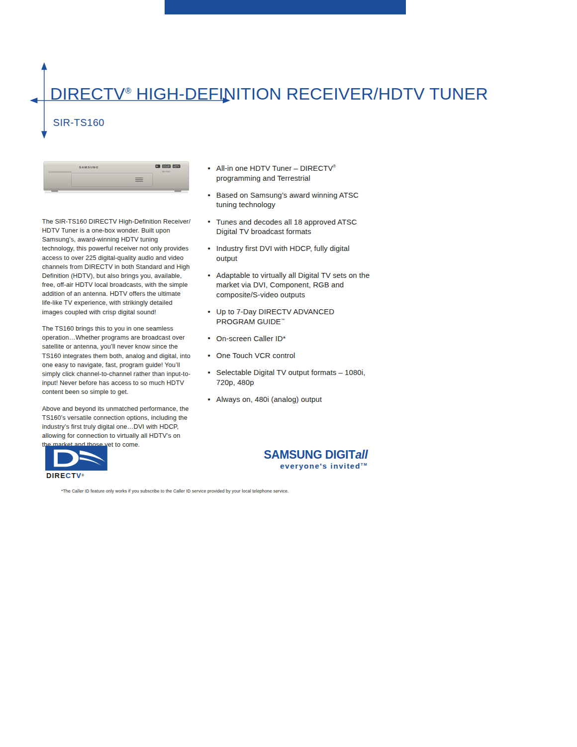DIRECTV® HIGH-DEFINITION RECEIVER/HDTV TUNER
SIR-TS160
SAMSUNG DOLBY HDTV SIR-TS160
The SIR-TS160 DIRECTV High-Definition Receiver/ HDTV Tuner is a one-box wonder. Built upon Samsung’s, award-winning HDTV tuning technology, this powerful receiver not only provides access to over 225 digital-quality audio and video channels from DIRECTV in both Standard and High Definition (HDTV), but also brings you, available, free, off-air HDTV local broadcasts, with the simple addition of an antenna. HDTV offers the ultimate life-like TV experience, with strikingly detailed images coupled with crisp digital sound!
The TS160 brings this to you in one seamless operation…Whether programs are broadcast over satellite or antenna, you’ll never know since the TS160 integrates them both, analog and digital, into one easy to navigate, fast, program guide! You’ll simply click channel-to-channel rather than input-to-input! Never before has access to so much HDTV content been so simple to get.
Above and beyond its unmatched performance, the TS160’s versatile connection options, including the industry’s first truly digital one…DVI with HDCP, allowing for connection to virtually all HDTV’s on the market and those yet to come.
All-in one HDTV Tuner – DIRECTV® programming and Terrestrial
Based on Samsung’s award winning ATSC tuning technology
Tunes and decodes all 18 approved ATSC Digital TV broadcast formats
Industry first DVI with HDCP, fully digital output
Adaptable to virtually all Digital TV sets on the market via DVI, Component, RGB and composite/S-video outputs
Up to 7-Day DIRECTV ADVANCED PROGRAM GUIDE™
On-screen Caller ID*
One Touch VCR control
Selectable Digital TV output formats – 1080i, 720p, 480p
Always on, 480i (analog) output
DIRECTV®
SAMSUNG DIGITall
everyone's invitedTM
*The Caller ID feature only works if you subscribe to the Caller ID service provided by your local telephone service.